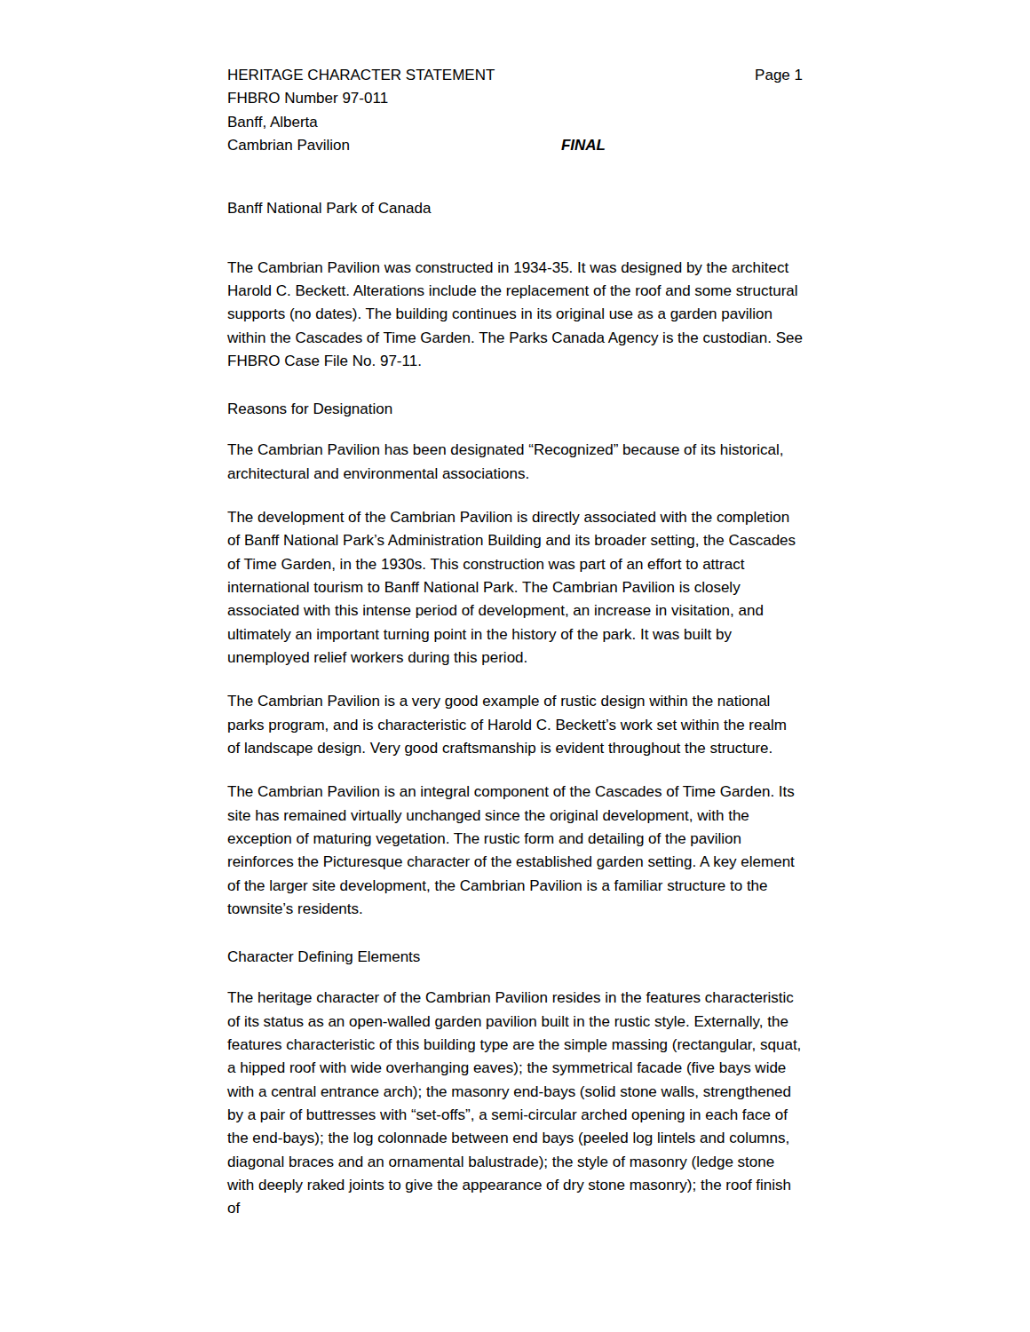HERITAGE CHARACTER STATEMENT Page 1
FHBRO Number 97-011
Banff, Alberta
Cambrian Pavilion FINAL
Banff National Park of Canada
The Cambrian Pavilion was constructed in 1934-35. It was designed by the architect Harold C. Beckett. Alterations include the replacement of the roof and some structural supports (no dates). The building continues in its original use as a garden pavilion within the Cascades of Time Garden. The Parks Canada Agency is the custodian. See FHBRO Case File No. 97-11.
Reasons for Designation
The Cambrian Pavilion has been designated “Recognized” because of its historical, architectural and environmental associations.
The development of the Cambrian Pavilion is directly associated with the completion of Banff National Park’s Administration Building and its broader setting, the Cascades of Time Garden, in the 1930s. This construction was part of an effort to attract international tourism to Banff National Park. The Cambrian Pavilion is closely associated with this intense period of development, an increase in visitation, and ultimately an important turning point in the history of the park. It was built by unemployed relief workers during this period.
The Cambrian Pavilion is a very good example of rustic design within the national parks program, and is characteristic of Harold C. Beckett’s work set within the realm of landscape design. Very good craftsmanship is evident throughout the structure.
The Cambrian Pavilion is an integral component of the Cascades of Time Garden. Its site has remained virtually unchanged since the original development, with the exception of maturing vegetation. The rustic form and detailing of the pavilion reinforces the Picturesque character of the established garden setting. A key element of the larger site development, the Cambrian Pavilion is a familiar structure to the townsite’s residents.
Character Defining Elements
The heritage character of the Cambrian Pavilion resides in the features characteristic of its status as an open-walled garden pavilion built in the rustic style. Externally, the features characteristic of this building type are the simple massing (rectangular, squat, a hipped roof with wide overhanging eaves); the symmetrical facade (five bays wide with a central entrance arch); the masonry end-bays (solid stone walls, strengthened by a pair of buttresses with “set-offs”, a semi-circular arched opening in each face of the end-bays); the log colonnade between end bays (peeled log lintels and columns, diagonal braces and an ornamental balustrade); the style of masonry (ledge stone with deeply raked joints to give the appearance of dry stone masonry); the roof finish of